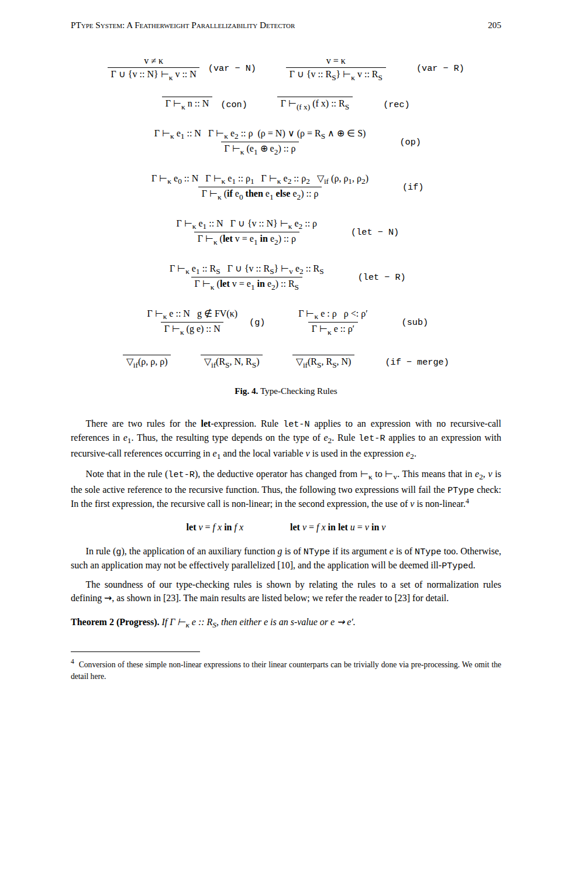PType System: A Featherweight Parallelizability Detector 205
v ≠ κ
Γ ∪ {v :: N} ⊢κ v :: N (var − N)
v = κ
Γ ∪ {v :: RS} ⊢κ v :: RS (var − R)
Γ ⊢κ n :: N (con)
Γ ⊢(f x) (f x) :: RS (rec)
Γ ⊢κ e1 :: N Γ ⊢κ e2 :: ρ (ρ = N) ∨ (ρ = RS ∧ ⊕ ∈ S)
Γ ⊢κ (e1 ⊕ e2) :: ρ (op)
Γ ⊢κ e0 :: N Γ ⊢κ e1 :: ρ1 Γ ⊢κ e2 :: ρ2 ▽if (ρ, ρ1, ρ2)
Γ ⊢κ (if e0 then e1 else e2) :: ρ (if)
Γ ⊢κ e1 :: N Γ ∪ {v :: N} ⊢κ e2 :: ρ
Γ ⊢κ (let v = e1 in e2) :: ρ (let − N)
Γ ⊢κ e1 :: RS Γ ∪ {v :: RS} ⊢v e2 :: RS
Γ ⊢κ (let v = e1 in e2) :: RS (let − R)
Γ ⊢κ e :: N g ∉ FV(κ)
Γ ⊢κ (g e) :: N (g)
Γ ⊢κ e : ρ ρ <: ρ′
Γ ⊢κ e :: ρ′ (sub)
▽if(ρ, ρ, ρ)
▽if(RS, N, RS)
▽if(RS, RS, N) (if − merge)
Fig. 4. Type-Checking Rules
There are two rules for the let-expression. Rule let-N applies to an expression with no recursive-call references in e1. Thus, the resulting type depends on the type of e2. Rule let-R applies to an expression with recursive-call references occurring in e1 and the local variable v is used in the expression e2.
Note that in the rule (let-R), the deductive operator has changed from ⊢κ to ⊢v. This means that in e2, v is the sole active reference to the recursive function. Thus, the following two expressions will fail the PType check: In the first expression, the recursive call is non-linear; in the second expression, the use of v is non-linear.4
let v = f x in f x let v = f x in let u = v in v
In rule (g), the application of an auxiliary function g is of NType if its argument e is of NType too. Otherwise, such an application may not be effectively parallelized [10], and the application will be deemed ill-PTyped.
The soundness of our type-checking rules is shown by relating the rules to a set of normalization rules defining ⇝, as shown in [23]. The main results are listed below; we refer the reader to [23] for detail.
Theorem 2 (Progress). If Γ ⊢κ e :: RS, then either e is an s-value or e ⇝ e′.
4 Conversion of these simple non-linear expressions to their linear counterparts can be trivially done via pre-processing. We omit the detail here.